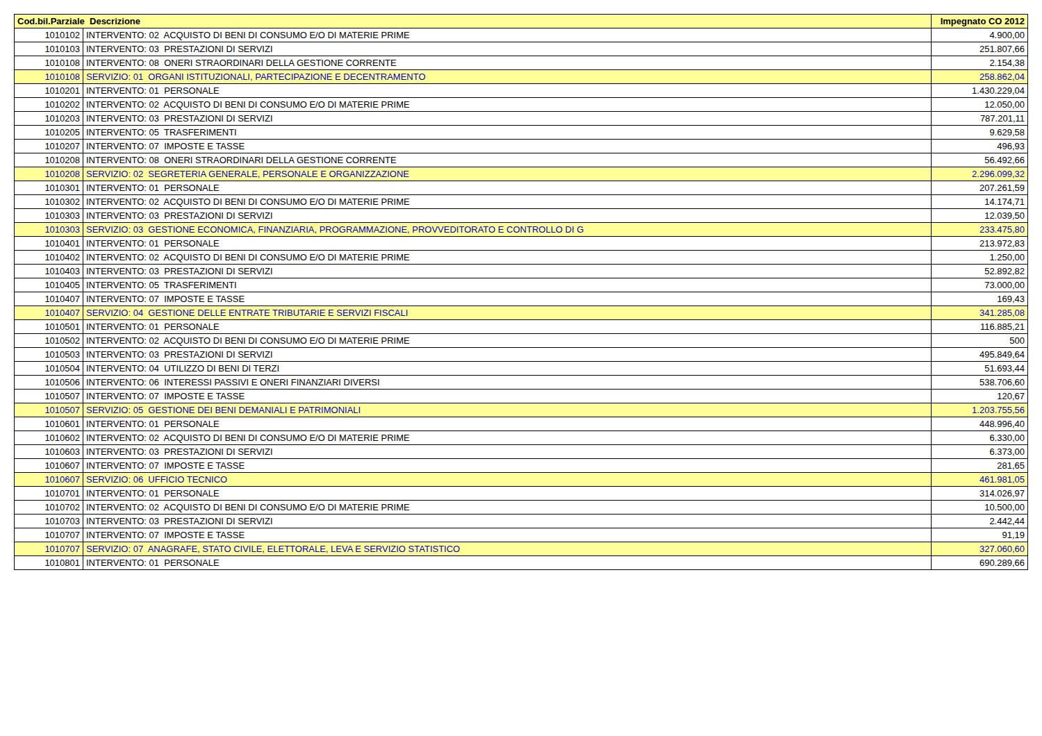| Cod.bil.Parziale Descrizione | Impegnato CO 2012 |
| --- | --- |
| 1010102 | INTERVENTO: 02 ACQUISTO DI BENI DI CONSUMO E/O DI MATERIE PRIME | 4.900,00 |
| 1010103 | INTERVENTO: 03 PRESTAZIONI DI SERVIZI | 251.807,66 |
| 1010108 | INTERVENTO: 08 ONERI STRAORDINARI DELLA GESTIONE CORRENTE | 2.154,38 |
| 1010108 | SERVIZIO: 01 ORGANI ISTITUZIONALI, PARTECIPAZIONE E DECENTRAMENTO | 258.862,04 |
| 1010201 | INTERVENTO: 01 PERSONALE | 1.430.229,04 |
| 1010202 | INTERVENTO: 02 ACQUISTO DI BENI DI CONSUMO E/O DI MATERIE PRIME | 12.050,00 |
| 1010203 | INTERVENTO: 03 PRESTAZIONI DI SERVIZI | 787.201,11 |
| 1010205 | INTERVENTO: 05 TRASFERIMENTI | 9.629,58 |
| 1010207 | INTERVENTO: 07 IMPOSTE E TASSE | 496,93 |
| 1010208 | INTERVENTO: 08 ONERI STRAORDINARI DELLA GESTIONE CORRENTE | 56.492,66 |
| 1010208 | SERVIZIO: 02 SEGRETERIA GENERALE, PERSONALE E ORGANIZZAZIONE | 2.296.099,32 |
| 1010301 | INTERVENTO: 01 PERSONALE | 207.261,59 |
| 1010302 | INTERVENTO: 02 ACQUISTO DI BENI DI CONSUMO E/O DI MATERIE PRIME | 14.174,71 |
| 1010303 | INTERVENTO: 03 PRESTAZIONI DI SERVIZI | 12.039,50 |
| 1010303 | SERVIZIO: 03 GESTIONE ECONOMICA, FINANZIARIA, PROGRAMMAZIONE, PROVVEDITORATO E CONTROLLO DI G | 233.475,80 |
| 1010401 | INTERVENTO: 01 PERSONALE | 213.972,83 |
| 1010402 | INTERVENTO: 02 ACQUISTO DI BENI DI CONSUMO E/O DI MATERIE PRIME | 1.250,00 |
| 1010403 | INTERVENTO: 03 PRESTAZIONI DI SERVIZI | 52.892,82 |
| 1010405 | INTERVENTO: 05 TRASFERIMENTI | 73.000,00 |
| 1010407 | INTERVENTO: 07 IMPOSTE E TASSE | 169,43 |
| 1010407 | SERVIZIO: 04 GESTIONE DELLE ENTRATE TRIBUTARIE E SERVIZI FISCALI | 341.285,08 |
| 1010501 | INTERVENTO: 01 PERSONALE | 116.885,21 |
| 1010502 | INTERVENTO: 02 ACQUISTO DI BENI DI CONSUMO E/O DI MATERIE PRIME | 500 |
| 1010503 | INTERVENTO: 03 PRESTAZIONI DI SERVIZI | 495.849,64 |
| 1010504 | INTERVENTO: 04 UTILIZZO DI BENI DI TERZI | 51.693,44 |
| 1010506 | INTERVENTO: 06 INTERESSI PASSIVI E ONERI FINANZIARI DIVERSI | 538.706,60 |
| 1010507 | INTERVENTO: 07 IMPOSTE E TASSE | 120,67 |
| 1010507 | SERVIZIO: 05 GESTIONE DEI BENI DEMANIALI E PATRIMONIALI | 1.203.755,56 |
| 1010601 | INTERVENTO: 01 PERSONALE | 448.996,40 |
| 1010602 | INTERVENTO: 02 ACQUISTO DI BENI DI CONSUMO E/O DI MATERIE PRIME | 6.330,00 |
| 1010603 | INTERVENTO: 03 PRESTAZIONI DI SERVIZI | 6.373,00 |
| 1010607 | INTERVENTO: 07 IMPOSTE E TASSE | 281,65 |
| 1010607 | SERVIZIO: 06 UFFICIO TECNICO | 461.981,05 |
| 1010701 | INTERVENTO: 01 PERSONALE | 314.026,97 |
| 1010702 | INTERVENTO: 02 ACQUISTO DI BENI DI CONSUMO E/O DI MATERIE PRIME | 10.500,00 |
| 1010703 | INTERVENTO: 03 PRESTAZIONI DI SERVIZI | 2.442,44 |
| 1010707 | INTERVENTO: 07 IMPOSTE E TASSE | 91,19 |
| 1010707 | SERVIZIO: 07 ANAGRAFE, STATO CIVILE, ELETTORALE, LEVA E SERVIZIO STATISTICO | 327.060,60 |
| 1010801 | INTERVENTO: 01 PERSONALE | 690.289,66 |